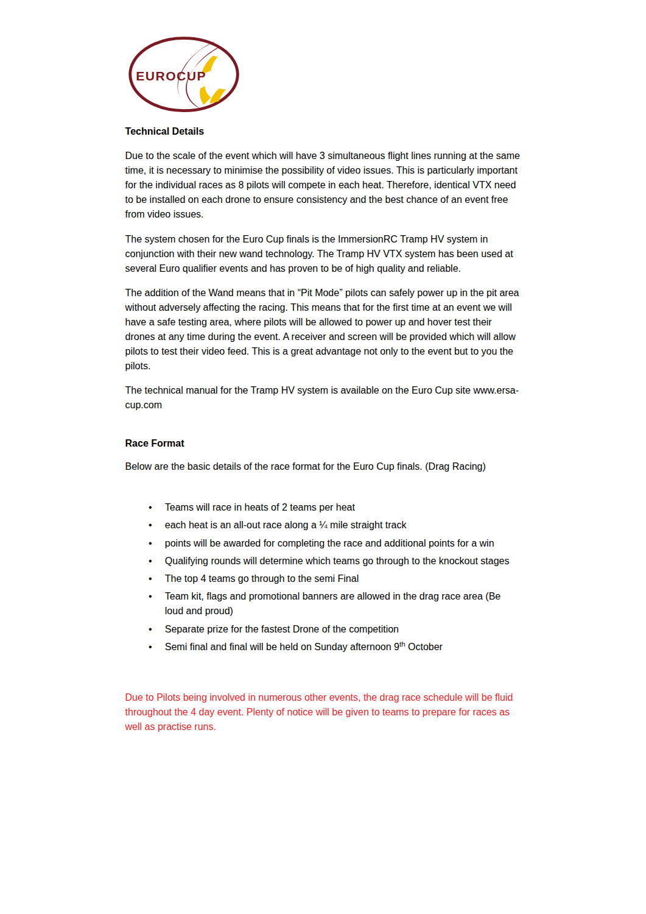EUROCUP
Technical Details
Due to the scale of the event which will have 3 simultaneous flight lines running at the same time, it is necessary to minimise the possibility of video issues. This is particularly important for the individual races as 8 pilots will compete in each heat. Therefore, identical VTX need to be installed on each drone to ensure consistency and the best chance of an event free from video issues.
The system chosen for the Euro Cup finals is the ImmersionRC Tramp HV system in conjunction with their new wand technology. The Tramp HV VTX system has been used at several Euro qualifier events and has proven to be of high quality and reliable.
The addition of the Wand means that in “Pit Mode” pilots can safely power up in the pit area without adversely affecting the racing. This means that for the first time at an event we will have a safe testing area, where pilots will be allowed to power up and hover test their drones at any time during the event. A receiver and screen will be provided which will allow pilots to test their video feed. This is a great advantage not only to the event but to you the pilots.
The technical manual for the Tramp HV system is available on the Euro Cup site www.ersa-cup.com
Race Format
Below are the basic details of the race format for the Euro Cup finals. (Drag Racing)
Teams will race in heats of 2 teams per heat
each heat is an all-out race along a ¼ mile straight track
points will be awarded for completing the race and additional points for a win
Qualifying rounds will determine which teams go through to the knockout stages
The top 4 teams go through to the semi Final
Team kit, flags and promotional banners are allowed in the drag race area (Be loud and proud)
Separate prize for the fastest Drone of the competition
Semi final and final will be held on Sunday afternoon 9th October
Due to Pilots being involved in numerous other events, the drag race schedule will be fluid throughout the 4 day event. Plenty of notice will be given to teams to prepare for races as well as practise runs.